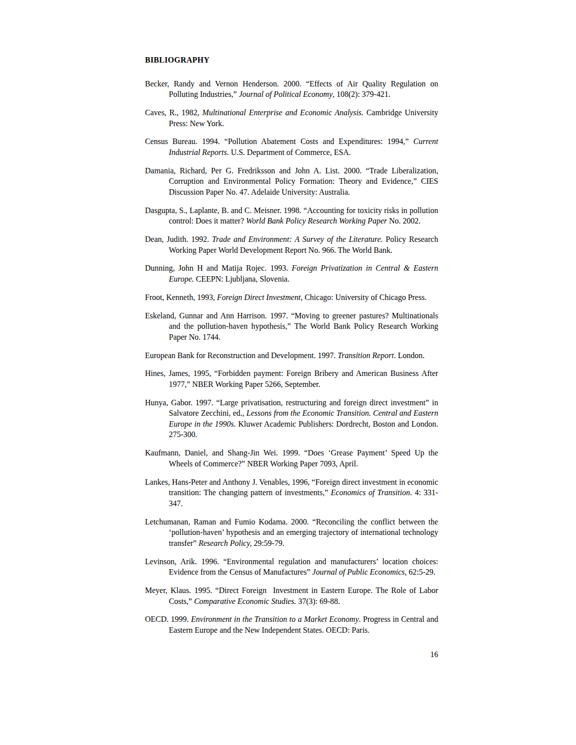BIBLIOGRAPHY
Becker, Randy and Vernon Henderson. 2000. “Effects of Air Quality Regulation on Polluting Industries,” Journal of Political Economy, 108(2): 379-421.
Caves, R., 1982, Multinational Enterprise and Economic Analysis. Cambridge University Press: New York.
Census Bureau. 1994. “Pollution Abatement Costs and Expenditures: 1994,” Current Industrial Reports. U.S. Department of Commerce, ESA.
Damania, Richard, Per G. Fredriksson and John A. List. 2000. “Trade Liberalization, Corruption and Environmental Policy Formation: Theory and Evidence,” CIES Discussion Paper No. 47. Adelaide University: Australia.
Dasgupta, S., Laplante, B. and C. Meisner. 1998. “Accounting for toxicity risks in pollution control: Does it matter? World Bank Policy Research Working Paper No. 2002.
Dean, Judith. 1992. Trade and Environment: A Survey of the Literature. Policy Research Working Paper World Development Report No. 966. The World Bank.
Dunning, John H and Matija Rojec. 1993. Foreign Privatization in Central & Eastern Europe. CEEPN: Ljubljana, Slovenia.
Froot, Kenneth, 1993, Foreign Direct Investment, Chicago: University of Chicago Press.
Eskeland, Gunnar and Ann Harrison. 1997. “Moving to greener pastures? Multinationals and the pollution-haven hypothesis,” The World Bank Policy Research Working Paper No. 1744.
European Bank for Reconstruction and Development. 1997. Transition Report. London.
Hines, James, 1995, “Forbidden payment: Foreign Bribery and American Business After 1977,” NBER Working Paper 5266, September.
Hunya, Gabor. 1997. “Large privatisation, restructuring and foreign direct investment” in Salvatore Zecchini, ed., Lessons from the Economic Transition. Central and Eastern Europe in the 1990s. Kluwer Academic Publishers: Dordrecht, Boston and London. 275-300.
Kaufmann, Daniel, and Shang-Jin Wei. 1999. “Does ‘Grease Payment’ Speed Up the Wheels of Commerce?” NBER Working Paper 7093, April.
Lankes, Hans-Peter and Anthony J. Venables, 1996, “Foreign direct investment in economic transition: The changing pattern of investments,” Economics of Transition. 4: 331-347.
Letchumanan, Raman and Fumio Kodama. 2000. “Reconciling the conflict between the ‘pollution-haven’ hypothesis and an emerging trajectory of international technology transfer” Research Policy, 29:59-79.
Levinson, Arik. 1996. “Environmental regulation and manufacturers’ location choices: Evidence from the Census of Manufactures” Journal of Public Economics, 62:5-29.
Meyer, Klaus. 1995. “Direct Foreign Investment in Eastern Europe. The Role of Labor Costs,” Comparative Economic Studies. 37(3): 69-88.
OECD. 1999. Environment in the Transition to a Market Economy. Progress in Central and Eastern Europe and the New Independent States. OECD: Paris.
16